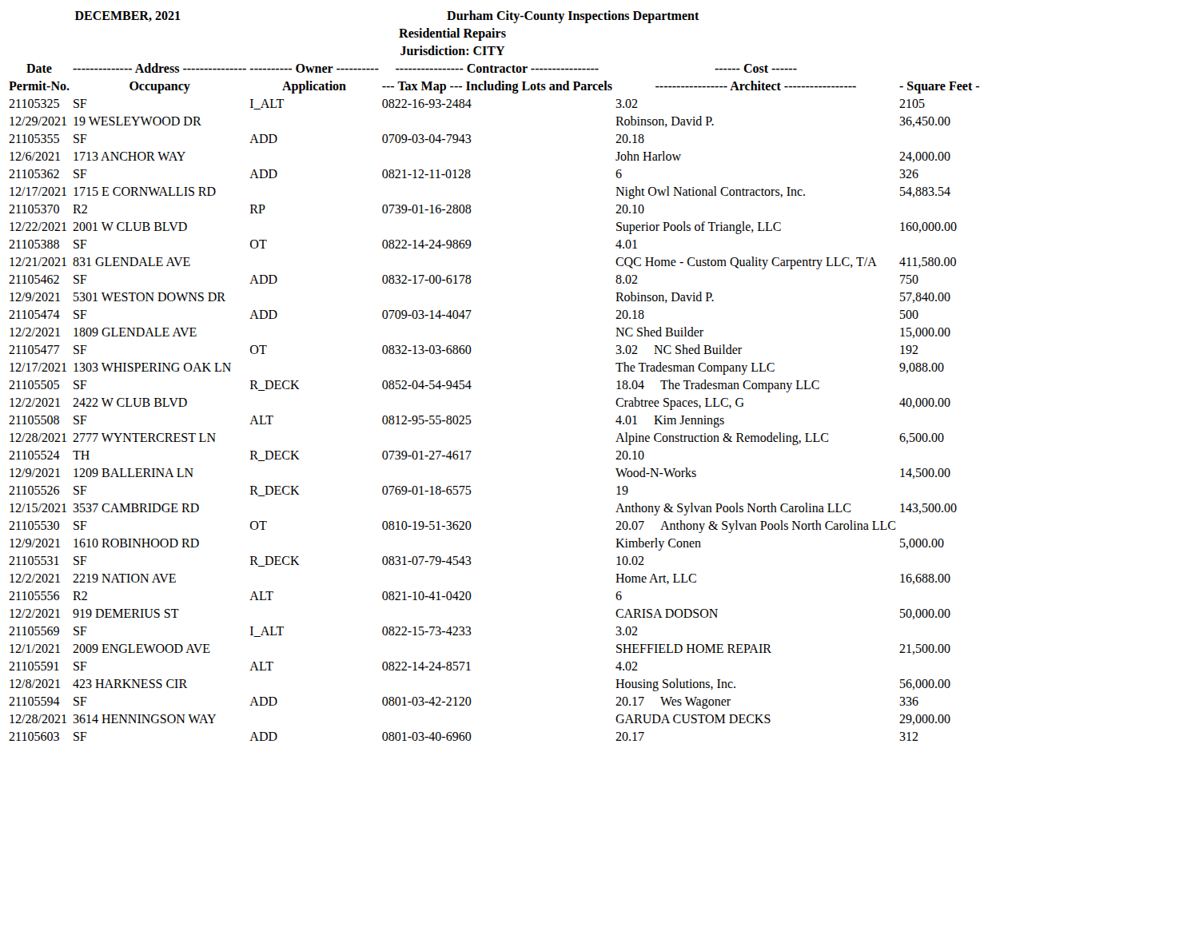| DECEMBER, 2021 | Durham City-County Inspections Department |
| --- | --- |
| Residential Repairs |
| Jurisdiction: CITY |
| Date | -------------- Address --------------- | ---------- Owner ---------- | ---------------- Contractor ---------------- | ------ Cost ------ |
| Permit-No. | Occupancy | Application | --- Tax Map --- Including Lots and Parcels | ----------------- Architect ----------------- | - Square Feet - |
| 21105325 | SF | I_ALT | 0822-16-93-2484 | 3.02 | 2105 |
| 12/29/2021 | 19 WESLEYWOOD DR | | Robinson, David P. | 36,450.00 |
| 21105355 | SF | ADD | 0709-03-04-7943 | 20.18 | |
| 12/6/2021 | 1713 ANCHOR WAY | | John Harlow | 24,000.00 |
| 21105362 | SF | ADD | 0821-12-11-0128 | 6 | 326 |
| 12/17/2021 | 1715 E CORNWALLIS RD | | Night Owl National Contractors, Inc. | 54,883.54 |
| 21105370 | R2 | RP | 0739-01-16-2808 | 20.10 | |
| 12/22/2021 | 2001 W CLUB BLVD | | Superior Pools of Triangle, LLC | 160,000.00 |
| 21105388 | SF | OT | 0822-14-24-9869 | 4.01 | |
| 12/21/2021 | 831 GLENDALE AVE | | CQC Home - Custom Quality Carpentry LLC, T/A | 411,580.00 |
| 21105462 | SF | ADD | 0832-17-00-6178 | 8.02 | 750 |
| 12/9/2021 | 5301 WESTON DOWNS DR | | Robinson, David P. | 57,840.00 |
| 21105474 | SF | ADD | 0709-03-14-4047 | 20.18 | 500 |
| 12/2/2021 | 1809 GLENDALE AVE | | NC Shed Builder | 15,000.00 |
| 21105477 | SF | OT | 0832-13-03-6860 | 3.02 NC Shed Builder | 192 |
| 12/17/2021 | 1303 WHISPERING OAK LN | | The Tradesman Company LLC | 9,088.00 |
| 21105505 | SF | R_DECK | 0852-04-54-9454 | 18.04 The Tradesman Company LLC | |
| 12/2/2021 | 2422 W CLUB BLVD | | Crabtree Spaces, LLC, G | 40,000.00 |
| 21105508 | SF | ALT | 0812-95-55-8025 | 4.01 Kim Jennings | |
| 12/28/2021 | 2777 WYNTERCREST LN | | Alpine Construction & Remodeling, LLC | 6,500.00 |
| 21105524 | TH | R_DECK | 0739-01-27-4617 | 20.10 | |
| 12/9/2021 | 1209 BALLERINA LN | | Wood-N-Works | 14,500.00 |
| 21105526 | SF | R_DECK | 0769-01-18-6575 | 19 | |
| 12/15/2021 | 3537 CAMBRIDGE RD | | Anthony & Sylvan Pools North Carolina LLC | 143,500.00 |
| 21105530 | SF | OT | 0810-19-51-3620 | 20.07 Anthony & Sylvan Pools North Carolina LLC | |
| 12/9/2021 | 1610 ROBINHOOD RD | | Kimberly Conen | 5,000.00 |
| 21105531 | SF | R_DECK | 0831-07-79-4543 | 10.02 | |
| 12/2/2021 | 2219 NATION AVE | | Home Art, LLC | 16,688.00 |
| 21105556 | R2 | ALT | 0821-10-41-0420 | 6 | |
| 12/2/2021 | 919 DEMERIUS ST | | CARISA DODSON | 50,000.00 |
| 21105569 | SF | I_ALT | 0822-15-73-4233 | 3.02 | |
| 12/1/2021 | 2009 ENGLEWOOD AVE | | SHEFFIELD HOME REPAIR | 21,500.00 |
| 21105591 | SF | ALT | 0822-14-24-8571 | 4.02 | |
| 12/8/2021 | 423 HARKNESS CIR | | Housing Solutions, Inc. | 56,000.00 |
| 21105594 | SF | ADD | 0801-03-42-2120 | 20.17 Wes Wagoner | 336 |
| 12/28/2021 | 3614 HENNINGSON WAY | | GARUDA CUSTOM DECKS | 29,000.00 |
| 21105603 | SF | ADD | 0801-03-40-6960 | 20.17 | 312 |